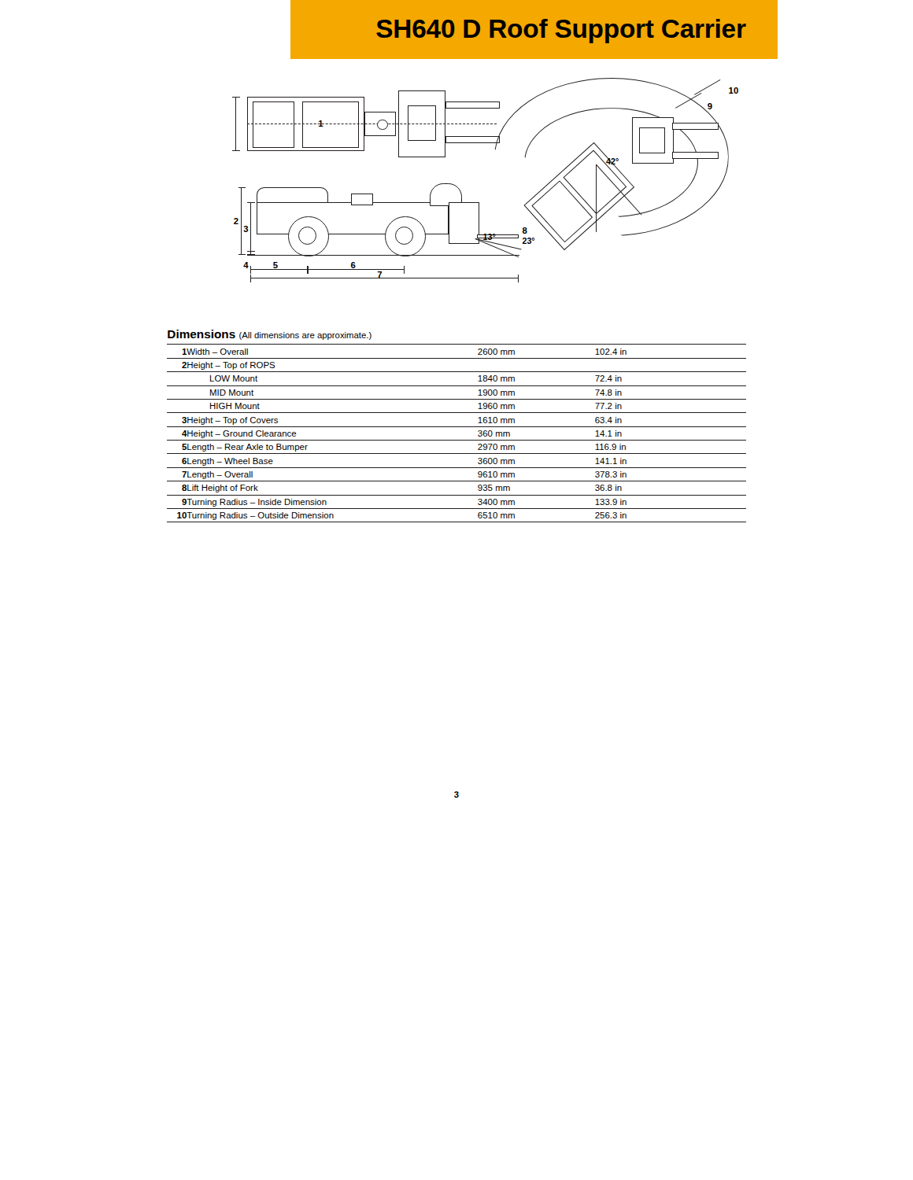SH640 D Roof Support Carrier
1
2 3 4
5 6 7 8 13° 23°
42° 9 10
Dimensions (All dimensions are approximate.)
| 1 | Width – Overall | 2600 mm | 102.4 in |
| 2 | Height – Top of ROPS | | |
| | LOW Mount | 1840 mm | 72.4 in |
| | MID Mount | 1900 mm | 74.8 in |
| | HIGH Mount | 1960 mm | 77.2 in |
| 3 | Height – Top of Covers | 1610 mm | 63.4 in |
| 4 | Height – Ground Clearance | 360 mm | 14.1 in |
| 5 | Length – Rear Axle to Bumper | 2970 mm | 116.9 in |
| 6 | Length – Wheel Base | 3600 mm | 141.1 in |
| 7 | Length – Overall | 9610 mm | 378.3 in |
| 8 | Lift Height of Fork | 935 mm | 36.8 in |
| 9 | Turning Radius – Inside Dimension | 3400 mm | 133.9 in |
| 10 | Turning Radius – Outside Dimension | 6510 mm | 256.3 in |
3